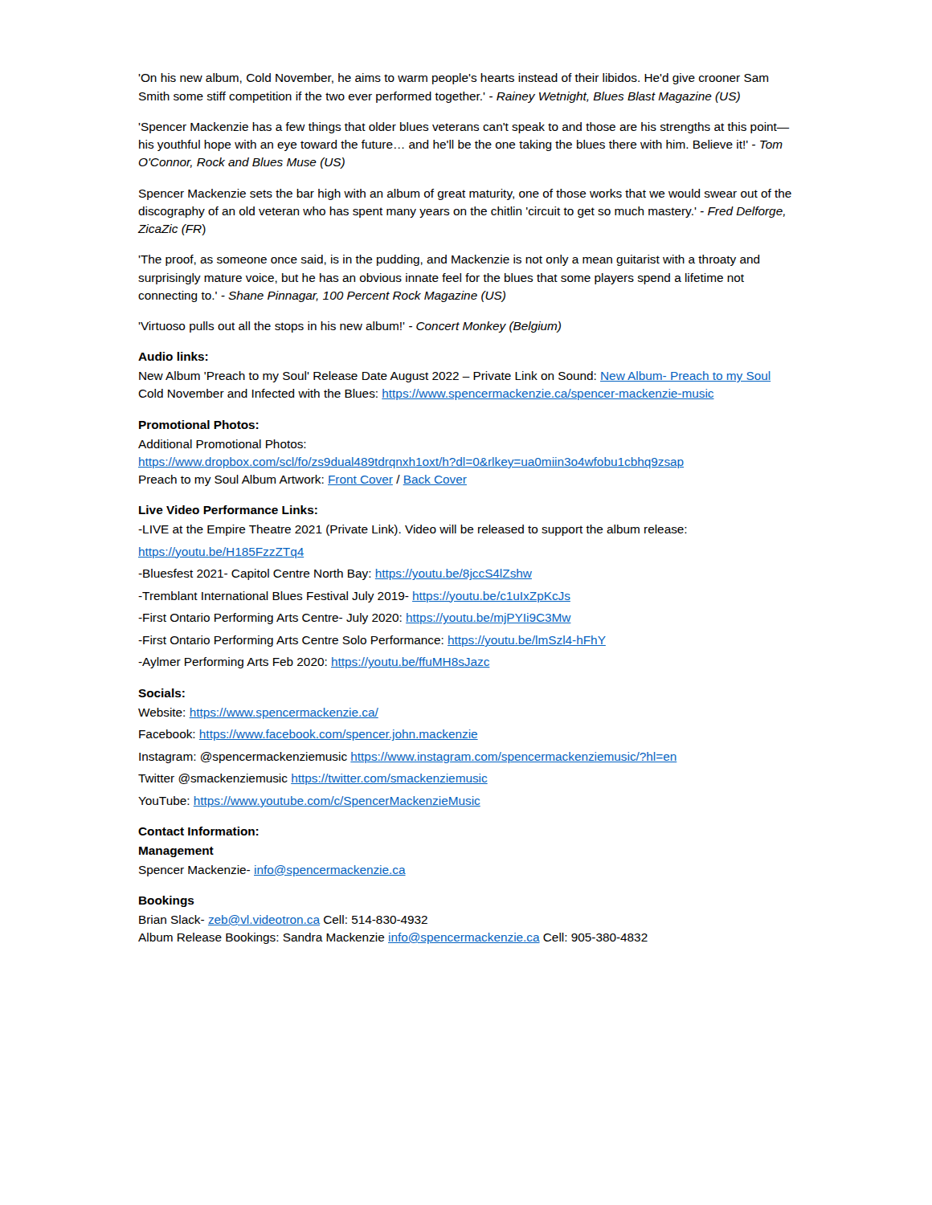'On his new album, Cold November, he aims to warm people's hearts instead of their libidos. He'd give crooner Sam Smith some stiff competition if the two ever performed together.' - Rainey Wetnight, Blues Blast Magazine (US)
'Spencer Mackenzie has a few things that older blues veterans can't speak to and those are his strengths at this point—his youthful hope with an eye toward the future… and he'll be the one taking the blues there with him. Believe it!' - Tom O'Connor, Rock and Blues Muse (US)
Spencer Mackenzie sets the bar high with an album of great maturity, one of those works that we would swear out of the discography of an old veteran who has spent many years on the chitlin 'circuit to get so much mastery.' - Fred Delforge, ZicaZic (FR)
'The proof, as someone once said, is in the pudding, and Mackenzie is not only a mean guitarist with a throaty and surprisingly mature voice, but he has an obvious innate feel for the blues that some players spend a lifetime not connecting to.' - Shane Pinnagar, 100 Percent Rock Magazine (US)
'Virtuoso pulls out all the stops in his new album!' - Concert Monkey (Belgium)
Audio links:
New Album 'Preach to my Soul' Release Date August 2022 – Private Link on Sound: New Album- Preach to my Soul
Cold November and Infected with the Blues: https://www.spencermackenzie.ca/spencer-mackenzie-music
Promotional Photos:
Additional Promotional Photos:
https://www.dropbox.com/scl/fo/zs9dual489tdrqnxh1oxt/h?dl=0&rlkey=ua0miin3o4wfobu1cbhq9zsap
Preach to my Soul Album Artwork: Front Cover / Back Cover
Live Video Performance Links:
-LIVE at the Empire Theatre 2021 (Private Link). Video will be released to support the album release:
https://youtu.be/H185FzzZTq4
-Bluesfest 2021- Capitol Centre North Bay: https://youtu.be/8jccS4lZshw
-Tremblant International Blues Festival July 2019- https://youtu.be/c1uIxZpKcJs
-First Ontario Performing Arts Centre- July 2020: https://youtu.be/mjPYIi9C3Mw
-First Ontario Performing Arts Centre Solo Performance: https://youtu.be/lmSzl4-hFhY
-Aylmer Performing Arts Feb 2020: https://youtu.be/ffuMH8sJazc
Socials:
Website: https://www.spencermackenzie.ca/
Facebook: https://www.facebook.com/spencer.john.mackenzie
Instagram: @spencermackenziemusic https://www.instagram.com/spencermackenziemusic/?hl=en
Twitter @smackenziemusic https://twitter.com/smackenziemusic
YouTube: https://www.youtube.com/c/SpencerMackenzieMusic
Contact Information:
Management
Spencer Mackenzie- info@spencermackenzie.ca
Bookings
Brian Slack- zeb@vl.videotron.ca Cell: 514-830-4932
Album Release Bookings: Sandra Mackenzie info@spencermackenzie.ca Cell: 905-380-4832